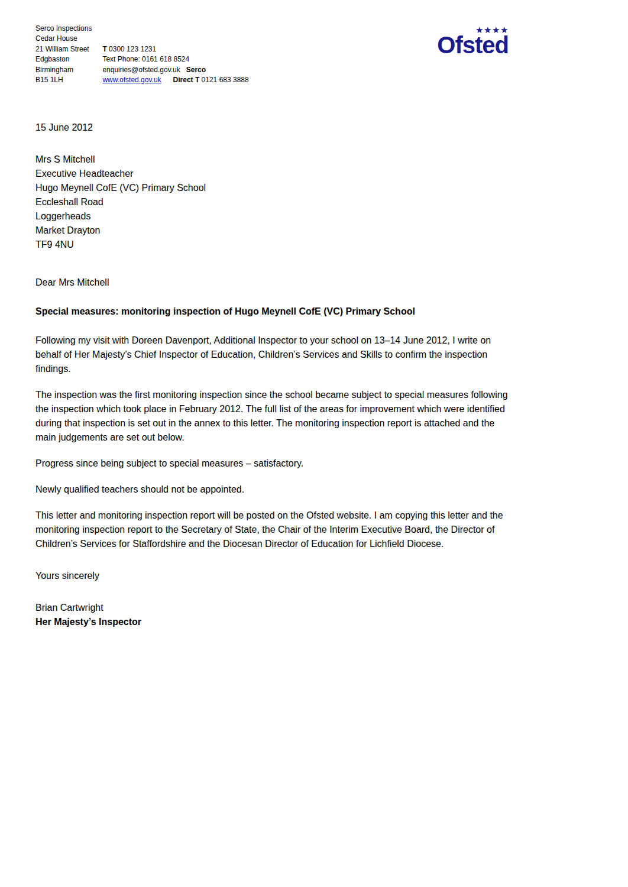Serco Inspections
Cedar House
21 William Street
Edgbaston
Birmingham
B15 1LH
T 0300 123 1231
Text Phone: 0161 618 8524
enquiries@ofsted.gov.uk Serco
www.ofsted.gov.uk Direct T 0121 683 3888
★★★★
Ofsted
15 June 2012
Mrs S Mitchell
Executive Headteacher
Hugo Meynell CofE (VC) Primary School
Eccleshall Road
Loggerheads
Market Drayton
TF9 4NU
Dear Mrs Mitchell
Special measures: monitoring inspection of Hugo Meynell CofE (VC) Primary School
Following my visit with Doreen Davenport, Additional Inspector to your school on 13–14 June 2012, I write on behalf of Her Majesty’s Chief Inspector of Education, Children’s Services and Skills to confirm the inspection findings.
The inspection was the first monitoring inspection since the school became subject to special measures following the inspection which took place in February 2012. The full list of the areas for improvement which were identified during that inspection is set out in the annex to this letter. The monitoring inspection report is attached and the main judgements are set out below.
Progress since being subject to special measures – satisfactory.
Newly qualified teachers should not be appointed.
This letter and monitoring inspection report will be posted on the Ofsted website. I am copying this letter and the monitoring inspection report to the Secretary of State, the Chair of the Interim Executive Board, the Director of Children’s Services for Staffordshire and the Diocesan Director of Education for Lichfield Diocese.
Yours sincerely
Brian Cartwright
Her Majesty’s Inspector